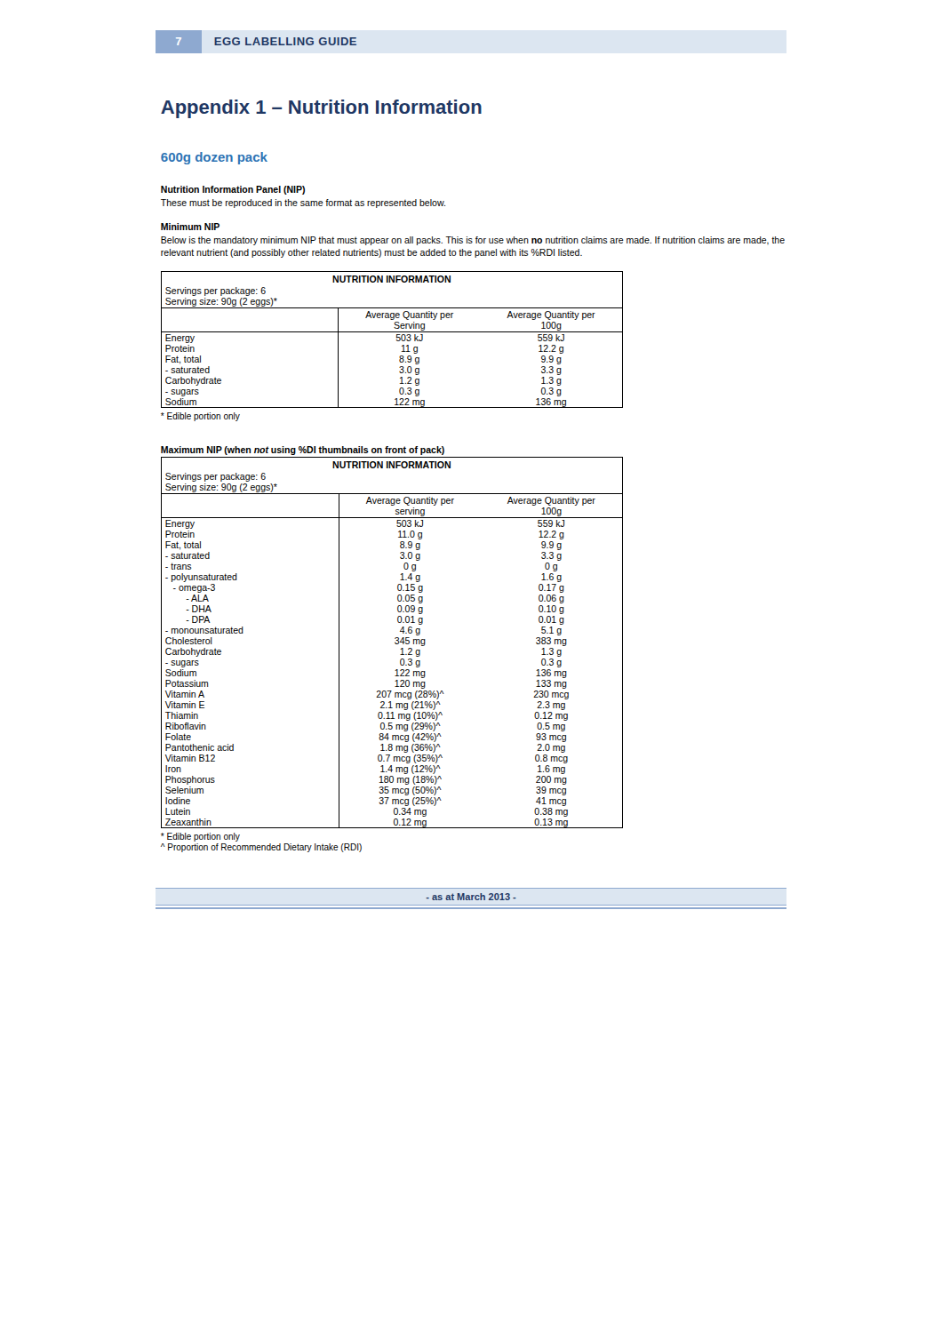7
EGG LABELLING GUIDE
Appendix 1 – Nutrition Information
600g dozen pack
Nutrition Information Panel (NIP)
These must be reproduced in the same format as represented below.
Minimum NIP
Below is the mandatory minimum NIP that must appear on all packs. This is for use when no nutrition claims are made. If nutrition claims are made, the relevant nutrient (and possibly other related nutrients) must be added to the panel with its %RDI listed.
| NUTRITION INFORMATION |
| Servings per package: 6 |
| Serving size: 90g (2 eggs)* |
| | Average Quantity per Serving | Average Quantity per 100g |
| Energy | 503 kJ | 559 kJ |
| Protein | 11 g | 12.2 g |
| Fat, total | 8.9 g | 9.9 g |
| - saturated | 3.0 g | 3.3 g |
| Carbohydrate | 1.2 g | 1.3 g |
| - sugars | 0.3 g | 0.3 g |
| Sodium | 122 mg | 136 mg |
* Edible portion only
Maximum NIP (when not using %DI thumbnails on front of pack)
| NUTRITION INFORMATION |
| Servings per package: 6 |
| Serving size: 90g (2 eggs)* |
| | Average Quantity per serving | Average Quantity per 100g |
| Energy | 503 kJ | 559 kJ |
| Protein | 11.0 g | 12.2 g |
| Fat, total | 8.9 g | 9.9 g |
| - saturated | 3.0 g | 3.3 g |
| - trans | 0 g | 0 g |
| - polyunsaturated | 1.4 g | 1.6 g |
| - omega-3 | 0.15 g | 0.17 g |
| - ALA | 0.05 g | 0.06 g |
| - DHA | 0.09 g | 0.10 g |
| - DPA | 0.01 g | 0.01 g |
| - monounsaturated | 4.6 g | 5.1 g |
| Cholesterol | 345 mg | 383 mg |
| Carbohydrate | 1.2 g | 1.3 g |
| - sugars | 0.3 g | 0.3 g |
| Sodium | 122 mg | 136 mg |
| Potassium | 120 mg | 133 mg |
| Vitamin A | 207 mcg (28%)^ | 230 mcg |
| Vitamin E | 2.1 mg (21%)^ | 2.3 mg |
| Thiamin | 0.11 mg (10%)^ | 0.12 mg |
| Riboflavin | 0.5 mg (29%)^ | 0.5 mg |
| Folate | 84 mcg (42%)^ | 93 mcg |
| Pantothenic acid | 1.8 mg (36%)^ | 2.0 mg |
| Vitamin B12 | 0.7 mcg (35%)^ | 0.8 mcg |
| Iron | 1.4 mg (12%)^ | 1.6 mg |
| Phosphorus | 180 mg (18%)^ | 200 mg |
| Selenium | 35 mcg (50%)^ | 39 mcg |
| Iodine | 37 mcg (25%)^ | 41 mcg |
| Lutein | 0.34 mg | 0.38 mg |
| Zeaxanthin | 0.12 mg | 0.13 mg |
* Edible portion only
^ Proportion of Recommended Dietary Intake (RDI)
- as at March 2013 -